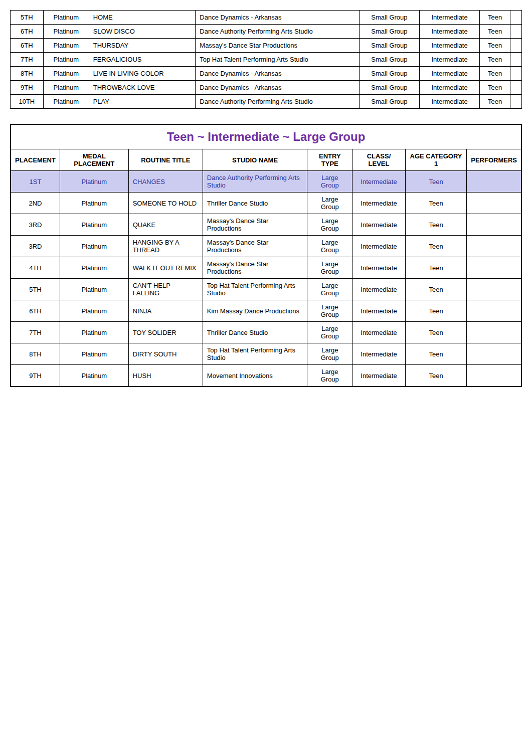| 5TH | Platinum | HOME | Dance Dynamics - Arkansas | Small Group | Intermediate | Teen | |
| 6TH | Platinum | SLOW DISCO | Dance Authority Performing Arts Studio | Small Group | Intermediate | Teen | |
| 6TH | Platinum | THURSDAY | Massay's Dance Star Productions | Small Group | Intermediate | Teen | |
| 7TH | Platinum | FERGALICIOUS | Top Hat Talent Performing Arts Studio | Small Group | Intermediate | Teen | |
| 8TH | Platinum | LIVE IN LIVING COLOR | Dance Dynamics - Arkansas | Small Group | Intermediate | Teen | |
| 9TH | Platinum | THROWBACK LOVE | Dance Dynamics - Arkansas | Small Group | Intermediate | Teen | |
| 10TH | Platinum | PLAY | Dance Authority Performing Arts Studio | Small Group | Intermediate | Teen | |
| Teen ~ Intermediate ~ Large Group |
| PLACEMENT | MEDAL PLACEMENT | ROUTINE TITLE | STUDIO NAME | ENTRY TYPE | CLASS/ LEVEL | AGE CATEGORY 1 | PERFORMERS |
| 1ST | Platinum | CHANGES | Dance Authority Performing Arts Studio | Large Group | Intermediate | Teen | |
| 2ND | Platinum | SOMEONE TO HOLD | Thriller Dance Studio | Large Group | Intermediate | Teen | |
| 3RD | Platinum | QUAKE | Massay's Dance Star Productions | Large Group | Intermediate | Teen | |
| 3RD | Platinum | HANGING BY A THREAD | Massay's Dance Star Productions | Large Group | Intermediate | Teen | |
| 4TH | Platinum | WALK IT OUT REMIX | Massay's Dance Star Productions | Large Group | Intermediate | Teen | |
| 5TH | Platinum | CAN'T HELP FALLING | Top Hat Talent Performing Arts Studio | Large Group | Intermediate | Teen | |
| 6TH | Platinum | NINJA | Kim Massay Dance Productions | Large Group | Intermediate | Teen | |
| 7TH | Platinum | TOY SOLIDER | Thriller Dance Studio | Large Group | Intermediate | Teen | |
| 8TH | Platinum | DIRTY SOUTH | Top Hat Talent Performing Arts Studio | Large Group | Intermediate | Teen | |
| 9TH | Platinum | HUSH | Movement Innovations | Large Group | Intermediate | Teen | |